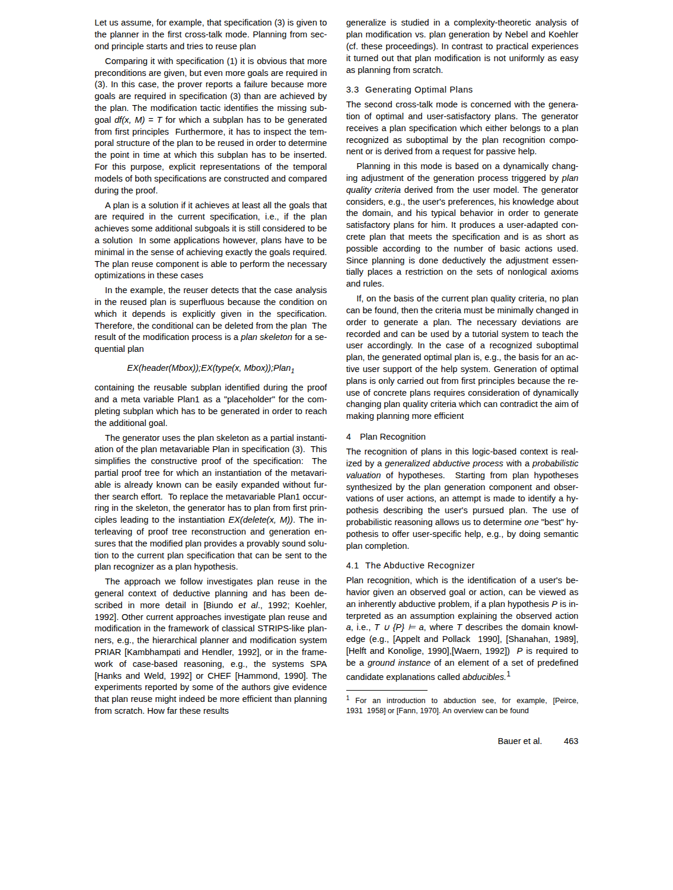Let us assume, for example, that specification (3) is given to the planner in the first cross-talk mode. Planning from second principle starts and tries to reuse plan
Comparing it with specification (1) it is obvious that more preconditions are given, but even more goals are required in (3). In this case, the prover reports a failure because more goals are required in specification (3) than are achieved by the plan. The modification tactic identifies the missing subgoal df(x, M) = T for which a subplan has to be generated from first principles Furthermore, it has to inspect the temporal structure of the plan to be reused in order to determine the point in time at which this subplan has to be inserted. For this purpose, explicit representations of the temporal models of both specifications are constructed and compared during the proof.
A plan is a solution if it achieves at least all the goals that are required in the current specification, i.e., if the plan achieves some additional subgoals it is still considered to be a solution In some applications however, plans have to be minimal in the sense of achieving exactly the goals required. The plan reuse component is able to perform the necessary optimizations in these cases
In the example, the reuser detects that the case analysis in the reused plan is superfluous because the condition on which it depends is explicitly given in the specification. Therefore, the conditional can be deleted from the plan The result of the modification process is a plan skeleton for a sequential plan
EX(header(Mbox));EX(type(x, Mbox));Plan1
containing the reusable subplan identified during the proof and a meta variable Plan1 as a "placeholder" for the completing subplan which has to be generated in order to reach the additional goal.
The generator uses the plan skeleton as a partial instantiation of the plan metavariable Plan in specification (3). This simplifies the constructive proof of the specification: The partial proof tree for which an instantiation of the metavariable is already known can be easily expanded without further search effort. To replace the metavariable Plan1 occurring in the skeleton, the generator has to plan from first principles leading to the instantiation EX(delete(x, M)). The interleaving of proof tree reconstruction and generation ensures that the modified plan provides a provably sound solution to the current plan specification that can be sent to the plan recognizer as a plan hypothesis.
The approach we follow investigates plan reuse in the general context of deductive planning and has been described in more detail in [Biundo et al., 1992; Koehler, 1992]. Other current approaches investigate plan reuse and modification in the framework of classical STRIPS-like planners, e.g., the hierarchical planner and modification system PRIAR [Kambhampati and Hendler, 1992], or in the framework of case-based reasoning, e.g., the systems SPA [Hanks and Weld, 1992] or CHEF [Hammond, 1990]. The experiments reported by some of the authors give evidence that plan reuse might indeed be more efficient than planning from scratch. How far these results
generalize is studied in a complexity-theoretic analysis of plan modification vs. plan generation by Nebel and Koehler (cf. these proceedings). In contrast to practical experiences it turned out that plan modification is not uniformly as easy as planning from scratch.
3.3 Generating Optimal Plans
The second cross-talk mode is concerned with the generation of optimal and user-satisfactory plans. The generator receives a plan specification which either belongs to a plan recognized as suboptimal by the plan recognition component or is derived from a request for passive help.
Planning in this mode is based on a dynamically changing adjustment of the generation process triggered by plan quality criteria derived from the user model. The generator considers, e.g., the user's preferences, his knowledge about the domain, and his typical behavior in order to generate satisfactory plans for him. It produces a user-adapted concrete plan that meets the specification and is as short as possible according to the number of basic actions used. Since planning is done deductively the adjustment essentially places a restriction on the sets of nonlogical axioms and rules.
If, on the basis of the current plan quality criteria, no plan can be found, then the criteria must be minimally changed in order to generate a plan. The necessary deviations are recorded and can be used by a tutorial system to teach the user accordingly. In the case of a recognized suboptimal plan, the generated optimal plan is, e.g., the basis for an active user support of the help system. Generation of optimal plans is only carried out from first principles because the reuse of concrete plans requires consideration of dynamically changing plan quality criteria which can contradict the aim of making planning more efficient
4 Plan Recognition
The recognition of plans in this logic-based context is realized by a generalized abductive process with a probabilistic valuation of hypotheses. Starting from plan hypotheses synthesized by the plan generation component and observations of user actions, an attempt is made to identify a hypothesis describing the user's pursued plan. The use of probabilistic reasoning allows us to determine one "best" hypothesis to offer user-specific help, e.g., by doing semantic plan completion.
4.1 The Abductive Recognizer
Plan recognition, which is the identification of a user's behavior given an observed goal or action, can be viewed as an inherently abductive problem, if a plan hypothesis P is interpreted as an assumption explaining the observed action a, i.e., T ∪ {P} ⊨ a, where T describes the domain knowledge (e.g., [Appelt and Pollack 1990], [Shanahan, 1989], [Helft and Konolige, 1990],[Waern, 1992]) P is required to be a ground instance of an element of a set of predefined candidate explanations called abducibles.1
1 For an introduction to abduction see, for example, [Peirce, 1931 1958] or [Fann, 1970]. An overview can be found
Bauer et al.463